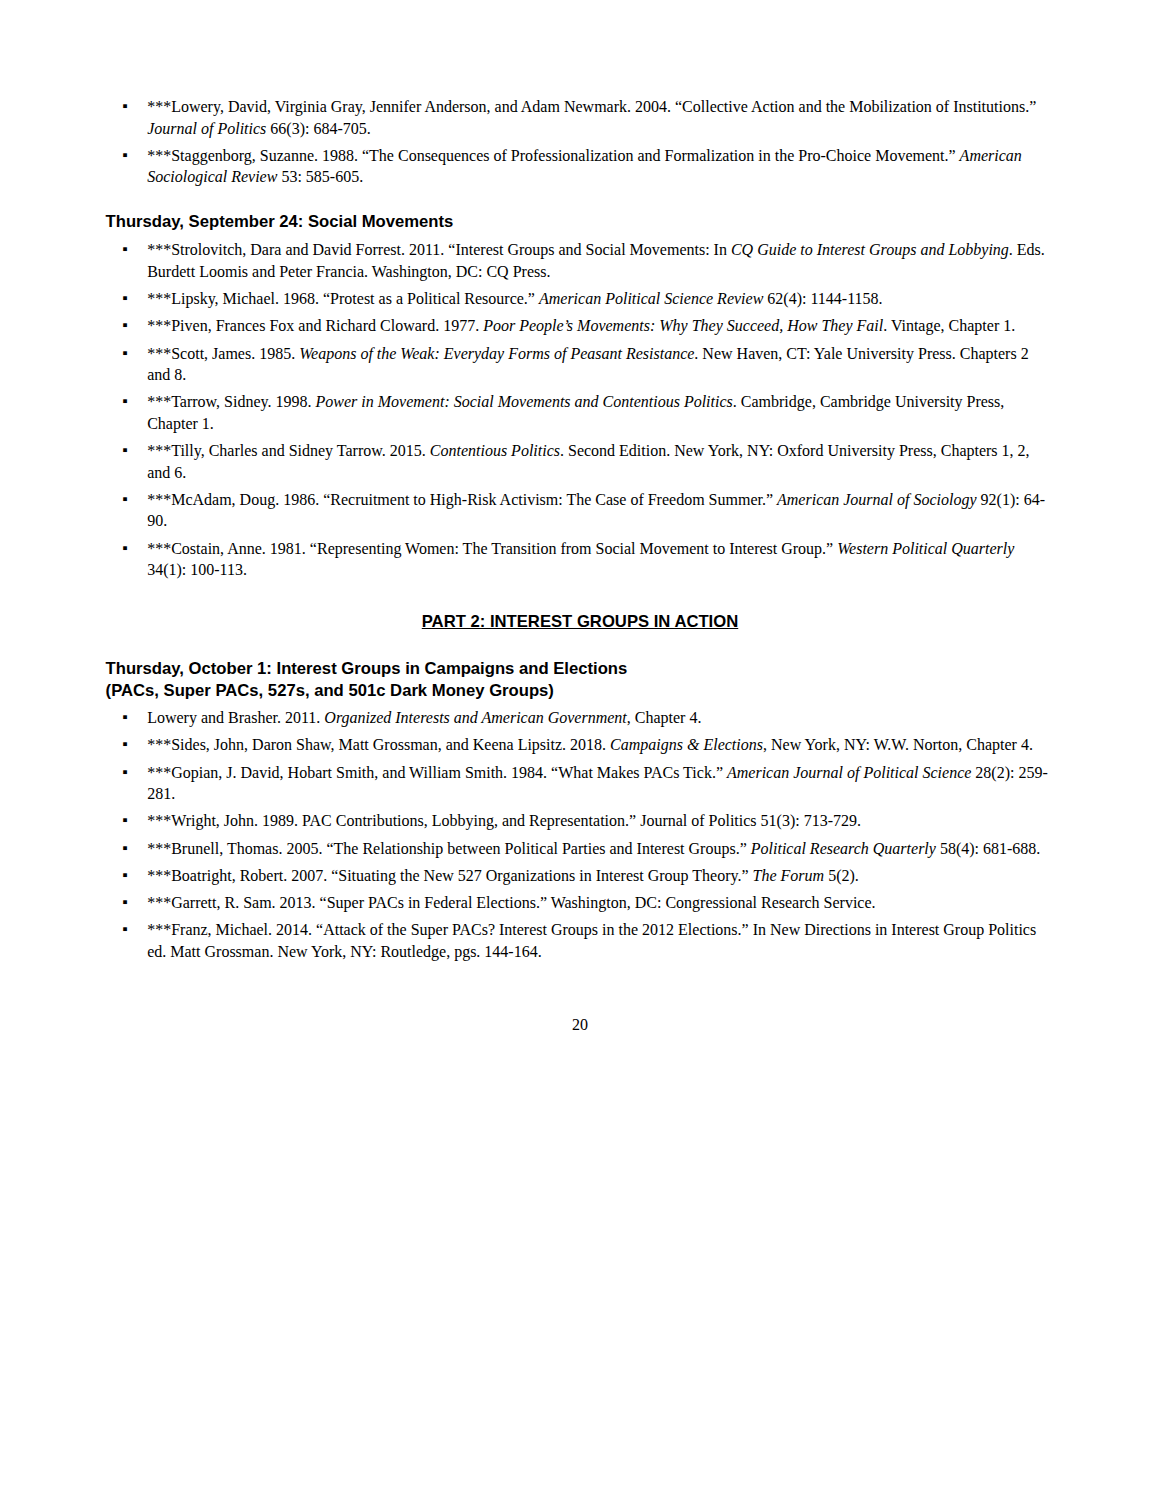***Lowery, David, Virginia Gray, Jennifer Anderson, and Adam Newmark. 2004. “Collective Action and the Mobilization of Institutions.” Journal of Politics 66(3): 684-705.
***Staggenborg, Suzanne. 1988. “The Consequences of Professionalization and Formalization in the Pro-Choice Movement.” American Sociological Review 53: 585-605.
Thursday, September 24: Social Movements
***Strolovitch, Dara and David Forrest. 2011. “Interest Groups and Social Movements: In CQ Guide to Interest Groups and Lobbying. Eds. Burdett Loomis and Peter Francia. Washington, DC: CQ Press.
***Lipsky, Michael. 1968. “Protest as a Political Resource.” American Political Science Review 62(4): 1144-1158.
***Piven, Frances Fox and Richard Cloward. 1977. Poor People’s Movements: Why They Succeed, How They Fail. Vintage, Chapter 1.
***Scott, James. 1985. Weapons of the Weak: Everyday Forms of Peasant Resistance. New Haven, CT: Yale University Press. Chapters 2 and 8.
***Tarrow, Sidney. 1998. Power in Movement: Social Movements and Contentious Politics. Cambridge, Cambridge University Press, Chapter 1.
***Tilly, Charles and Sidney Tarrow. 2015. Contentious Politics. Second Edition. New York, NY: Oxford University Press, Chapters 1, 2, and 6.
***McAdam, Doug. 1986. “Recruitment to High-Risk Activism: The Case of Freedom Summer.” American Journal of Sociology 92(1): 64-90.
***Costain, Anne. 1981. “Representing Women: The Transition from Social Movement to Interest Group.” Western Political Quarterly 34(1): 100-113.
PART 2: INTEREST GROUPS IN ACTION
Thursday, October 1: Interest Groups in Campaigns and Elections
(PACs, Super PACs, 527s, and 501c Dark Money Groups)
Lowery and Brasher. 2011. Organized Interests and American Government, Chapter 4.
***Sides, John, Daron Shaw, Matt Grossman, and Keena Lipsitz. 2018. Campaigns & Elections, New York, NY: W.W. Norton, Chapter 4.
***Gopian, J. David, Hobart Smith, and William Smith. 1984. “What Makes PACs Tick.” American Journal of Political Science 28(2): 259-281.
***Wright, John. 1989. PAC Contributions, Lobbying, and Representation.” Journal of Politics 51(3): 713-729.
***Brunell, Thomas. 2005. “The Relationship between Political Parties and Interest Groups.” Political Research Quarterly 58(4): 681-688.
***Boatright, Robert. 2007. “Situating the New 527 Organizations in Interest Group Theory.” The Forum 5(2).
***Garrett, R. Sam. 2013. “Super PACs in Federal Elections.” Washington, DC: Congressional Research Service.
***Franz, Michael. 2014. “Attack of the Super PACs? Interest Groups in the 2012 Elections.” In New Directions in Interest Group Politics ed. Matt Grossman. New York, NY: Routledge, pgs. 144-164.
20